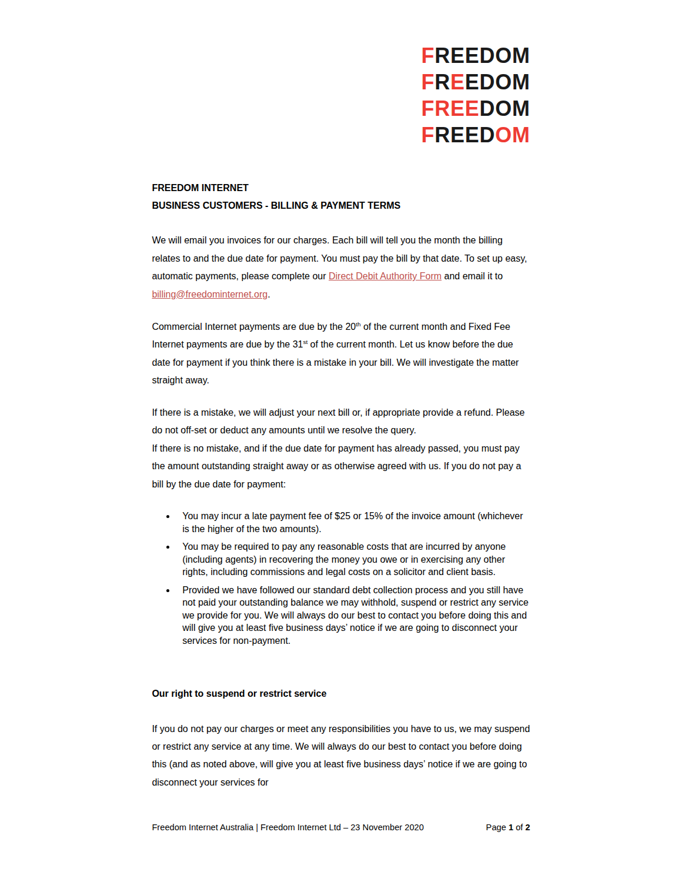FREEDOM
FREEDOM
FREE DOM
FREED OM
FREEDOM INTERNET
BUSINESS CUSTOMERS - BILLING & PAYMENT TERMS
We will email you invoices for our charges. Each bill will tell you the month the billing relates to and the due date for payment. You must pay the bill by that date. To set up easy, automatic payments, please complete our Direct Debit Authority Form and email it to billing@freedominternet.org.
Commercial Internet payments are due by the 20th of the current month and Fixed Fee Internet payments are due by the 31st of the current month. Let us know before the due date for payment if you think there is a mistake in your bill. We will investigate the matter straight away.
If there is a mistake, we will adjust your next bill or, if appropriate provide a refund. Please do not off-set or deduct any amounts until we resolve the query.
If there is no mistake, and if the due date for payment has already passed, you must pay the amount outstanding straight away or as otherwise agreed with us. If you do not pay a bill by the due date for payment:
You may incur a late payment fee of $25 or 15% of the invoice amount (whichever is the higher of the two amounts).
You may be required to pay any reasonable costs that are incurred by anyone (including agents) in recovering the money you owe or in exercising any other rights, including commissions and legal costs on a solicitor and client basis.
Provided we have followed our standard debt collection process and you still have not paid your outstanding balance we may withhold, suspend or restrict any service we provide for you. We will always do our best to contact you before doing this and will give you at least five business days’ notice if we are going to disconnect your services for non-payment.
Our right to suspend or restrict service
If you do not pay our charges or meet any responsibilities you have to us, we may suspend or restrict any service at any time. We will always do our best to contact you before doing this (and as noted above, will give you at least five business days’ notice if we are going to disconnect your services for
Freedom Internet Australia | Freedom Internet Ltd – 23 November 2020
Page 1 of 2